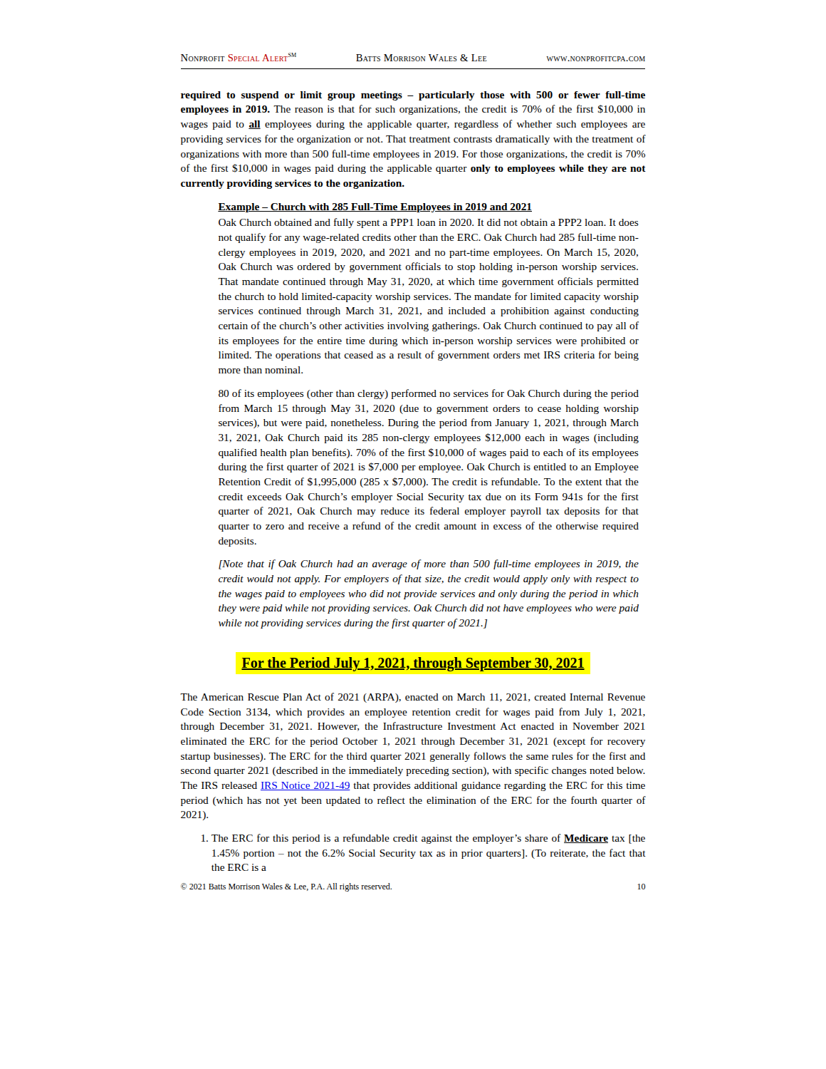Nonprofit Special AlertSM Batts Morrison Wales & Lee www.nonprofitcpa.com
required to suspend or limit group meetings – particularly those with 500 or fewer full-time employees in 2019. The reason is that for such organizations, the credit is 70% of the first $10,000 in wages paid to all employees during the applicable quarter, regardless of whether such employees are providing services for the organization or not. That treatment contrasts dramatically with the treatment of organizations with more than 500 full-time employees in 2019. For those organizations, the credit is 70% of the first $10,000 in wages paid during the applicable quarter only to employees while they are not currently providing services to the organization.
Example – Church with 285 Full-Time Employees in 2019 and 2021
Oak Church obtained and fully spent a PPP1 loan in 2020. It did not obtain a PPP2 loan. It does not qualify for any wage-related credits other than the ERC. Oak Church had 285 full-time non-clergy employees in 2019, 2020, and 2021 and no part-time employees. On March 15, 2020, Oak Church was ordered by government officials to stop holding in-person worship services. That mandate continued through May 31, 2020, at which time government officials permitted the church to hold limited-capacity worship services. The mandate for limited capacity worship services continued through March 31, 2021, and included a prohibition against conducting certain of the church’s other activities involving gatherings. Oak Church continued to pay all of its employees for the entire time during which in-person worship services were prohibited or limited. The operations that ceased as a result of government orders met IRS criteria for being more than nominal.
80 of its employees (other than clergy) performed no services for Oak Church during the period from March 15 through May 31, 2020 (due to government orders to cease holding worship services), but were paid, nonetheless. During the period from January 1, 2021, through March 31, 2021, Oak Church paid its 285 non-clergy employees $12,000 each in wages (including qualified health plan benefits). 70% of the first $10,000 of wages paid to each of its employees during the first quarter of 2021 is $7,000 per employee. Oak Church is entitled to an Employee Retention Credit of $1,995,000 (285 x $7,000). The credit is refundable. To the extent that the credit exceeds Oak Church’s employer Social Security tax due on its Form 941s for the first quarter of 2021, Oak Church may reduce its federal employer payroll tax deposits for that quarter to zero and receive a refund of the credit amount in excess of the otherwise required deposits.
[Note that if Oak Church had an average of more than 500 full-time employees in 2019, the credit would not apply. For employers of that size, the credit would apply only with respect to the wages paid to employees who did not provide services and only during the period in which they were paid while not providing services. Oak Church did not have employees who were paid while not providing services during the first quarter of 2021.]
For the Period July 1, 2021, through September 30, 2021
The American Rescue Plan Act of 2021 (ARPA), enacted on March 11, 2021, created Internal Revenue Code Section 3134, which provides an employee retention credit for wages paid from July 1, 2021, through December 31, 2021. However, the Infrastructure Investment Act enacted in November 2021 eliminated the ERC for the period October 1, 2021 through December 31, 2021 (except for recovery startup businesses). The ERC for the third quarter 2021 generally follows the same rules for the first and second quarter 2021 (described in the immediately preceding section), with specific changes noted below. The IRS released IRS Notice 2021-49 that provides additional guidance regarding the ERC for this time period (which has not yet been updated to reflect the elimination of the ERC for the fourth quarter of 2021).
The ERC for this period is a refundable credit against the employer’s share of Medicare tax [the 1.45% portion – not the 6.2% Social Security tax as in prior quarters]. (To reiterate, the fact that the ERC is a
© 2021 Batts Morrison Wales & Lee, P.A. All rights reserved. 10